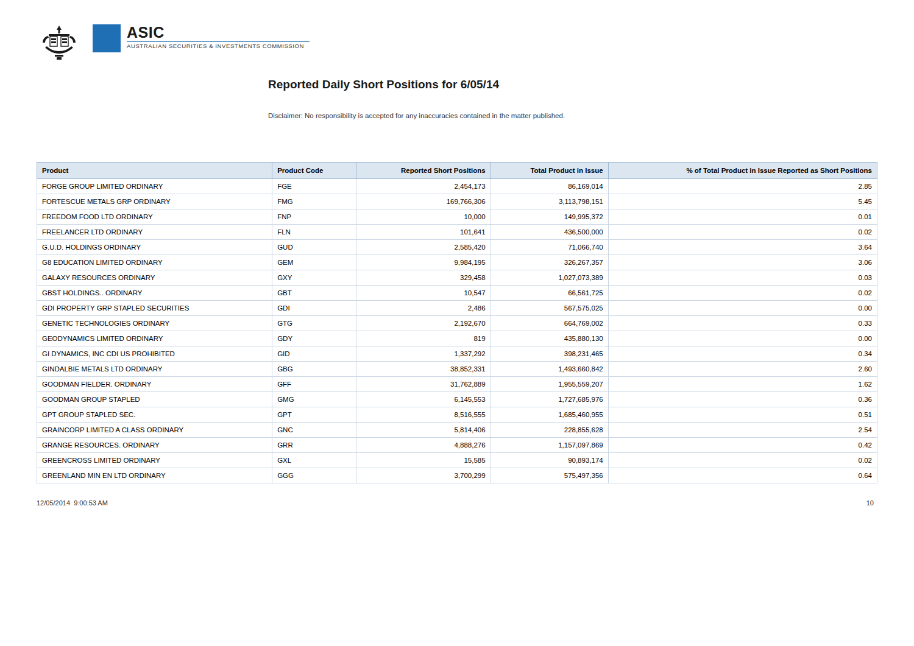ASIC
AUSTRALIAN SECURITIES & INVESTMENTS COMMISSION
Reported Daily Short Positions for 6/05/14
Disclaimer: No responsibility is accepted for any inaccuracies contained in the matter published.
| Product | Product Code | Reported Short Positions | Total Product in Issue | % of Total Product in Issue Reported as Short Positions |
| --- | --- | --- | --- | --- |
| FORGE GROUP LIMITED ORDINARY | FGE | 2,454,173 | 86,169,014 | 2.85 |
| FORTESCUE METALS GRP ORDINARY | FMG | 169,766,306 | 3,113,798,151 | 5.45 |
| FREEDOM FOOD LTD ORDINARY | FNP | 10,000 | 149,995,372 | 0.01 |
| FREELANCER LTD ORDINARY | FLN | 101,641 | 436,500,000 | 0.02 |
| G.U.D. HOLDINGS ORDINARY | GUD | 2,585,420 | 71,066,740 | 3.64 |
| G8 EDUCATION LIMITED ORDINARY | GEM | 9,984,195 | 326,267,357 | 3.06 |
| GALAXY RESOURCES ORDINARY | GXY | 329,458 | 1,027,073,389 | 0.03 |
| GBST HOLDINGS.. ORDINARY | GBT | 10,547 | 66,561,725 | 0.02 |
| GDI PROPERTY GRP STAPLED SECURITIES | GDI | 2,486 | 567,575,025 | 0.00 |
| GENETIC TECHNOLOGIES ORDINARY | GTG | 2,192,670 | 664,769,002 | 0.33 |
| GEODYNAMICS LIMITED ORDINARY | GDY | 819 | 435,880,130 | 0.00 |
| GI DYNAMICS, INC CDI US PROHIBITED | GID | 1,337,292 | 398,231,465 | 0.34 |
| GINDALBIE METALS LTD ORDINARY | GBG | 38,852,331 | 1,493,660,842 | 2.60 |
| GOODMAN FIELDER. ORDINARY | GFF | 31,762,889 | 1,955,559,207 | 1.62 |
| GOODMAN GROUP STAPLED | GMG | 6,145,553 | 1,727,685,976 | 0.36 |
| GPT GROUP STAPLED SEC. | GPT | 8,516,555 | 1,685,460,955 | 0.51 |
| GRAINCORP LIMITED A CLASS ORDINARY | GNC | 5,814,406 | 228,855,628 | 2.54 |
| GRANGE RESOURCES. ORDINARY | GRR | 4,888,276 | 1,157,097,869 | 0.42 |
| GREENCROSS LIMITED ORDINARY | GXL | 15,585 | 90,893,174 | 0.02 |
| GREENLAND MIN EN LTD ORDINARY | GGG | 3,700,299 | 575,497,356 | 0.64 |
12/05/2014 9:00:53 AM
10